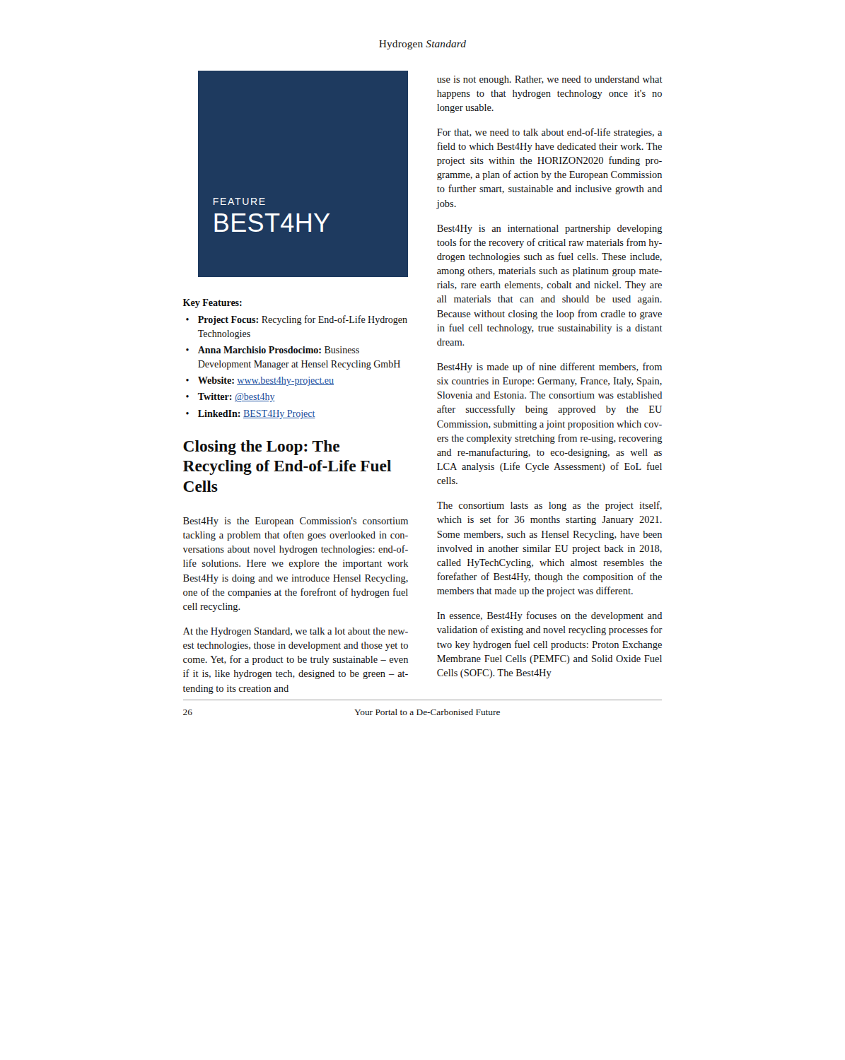Hydrogen Standard
FEATURE
BEST4HY
Key Features:
Project Focus: Recycling for End-of-Life Hydrogen Technologies
Anna Marchisio Prosdocimo: Business Development Manager at Hensel Recycling GmbH
Website: www.best4hy-project.eu
Twitter: @best4hy
LinkedIn: BEST4Hy Project
Closing the Loop: The Recycling of End-of-Life Fuel Cells
Best4Hy is the European Commission's consortium tackling a problem that often goes overlooked in conversations about novel hydrogen technologies: end-of-life solutions. Here we explore the important work Best4Hy is doing and we introduce Hensel Recycling, one of the companies at the forefront of hydrogen fuel cell recycling.
At the Hydrogen Standard, we talk a lot about the newest technologies, those in development and those yet to come. Yet, for a product to be truly sustainable – even if it is, like hydrogen tech, designed to be green – attending to its creation and
use is not enough. Rather, we need to understand what happens to that hydrogen technology once it's no longer usable.
For that, we need to talk about end-of-life strategies, a field to which Best4Hy have dedicated their work. The project sits within the HORIZON2020 funding programme, a plan of action by the European Commission to further smart, sustainable and inclusive growth and jobs.
Best4Hy is an international partnership developing tools for the recovery of critical raw materials from hydrogen technologies such as fuel cells. These include, among others, materials such as platinum group materials, rare earth elements, cobalt and nickel. They are all materials that can and should be used again. Because without closing the loop from cradle to grave in fuel cell technology, true sustainability is a distant dream.
Best4Hy is made up of nine different members, from six countries in Europe: Germany, France, Italy, Spain, Slovenia and Estonia. The consortium was established after successfully being approved by the EU Commission, submitting a joint proposition which covers the complexity stretching from re-using, recovering and re-manufacturing, to eco-designing, as well as LCA analysis (Life Cycle Assessment) of EoL fuel cells.
The consortium lasts as long as the project itself, which is set for 36 months starting January 2021. Some members, such as Hensel Recycling, have been involved in another similar EU project back in 2018, called HyTechCycling, which almost resembles the forefather of Best4Hy, though the composition of the members that made up the project was different.
In essence, Best4Hy focuses on the development and validation of existing and novel recycling processes for two key hydrogen fuel cell products: Proton Exchange Membrane Fuel Cells (PEMFC) and Solid Oxide Fuel Cells (SOFC). The Best4Hy
26
Your Portal to a De-Carbonised Future